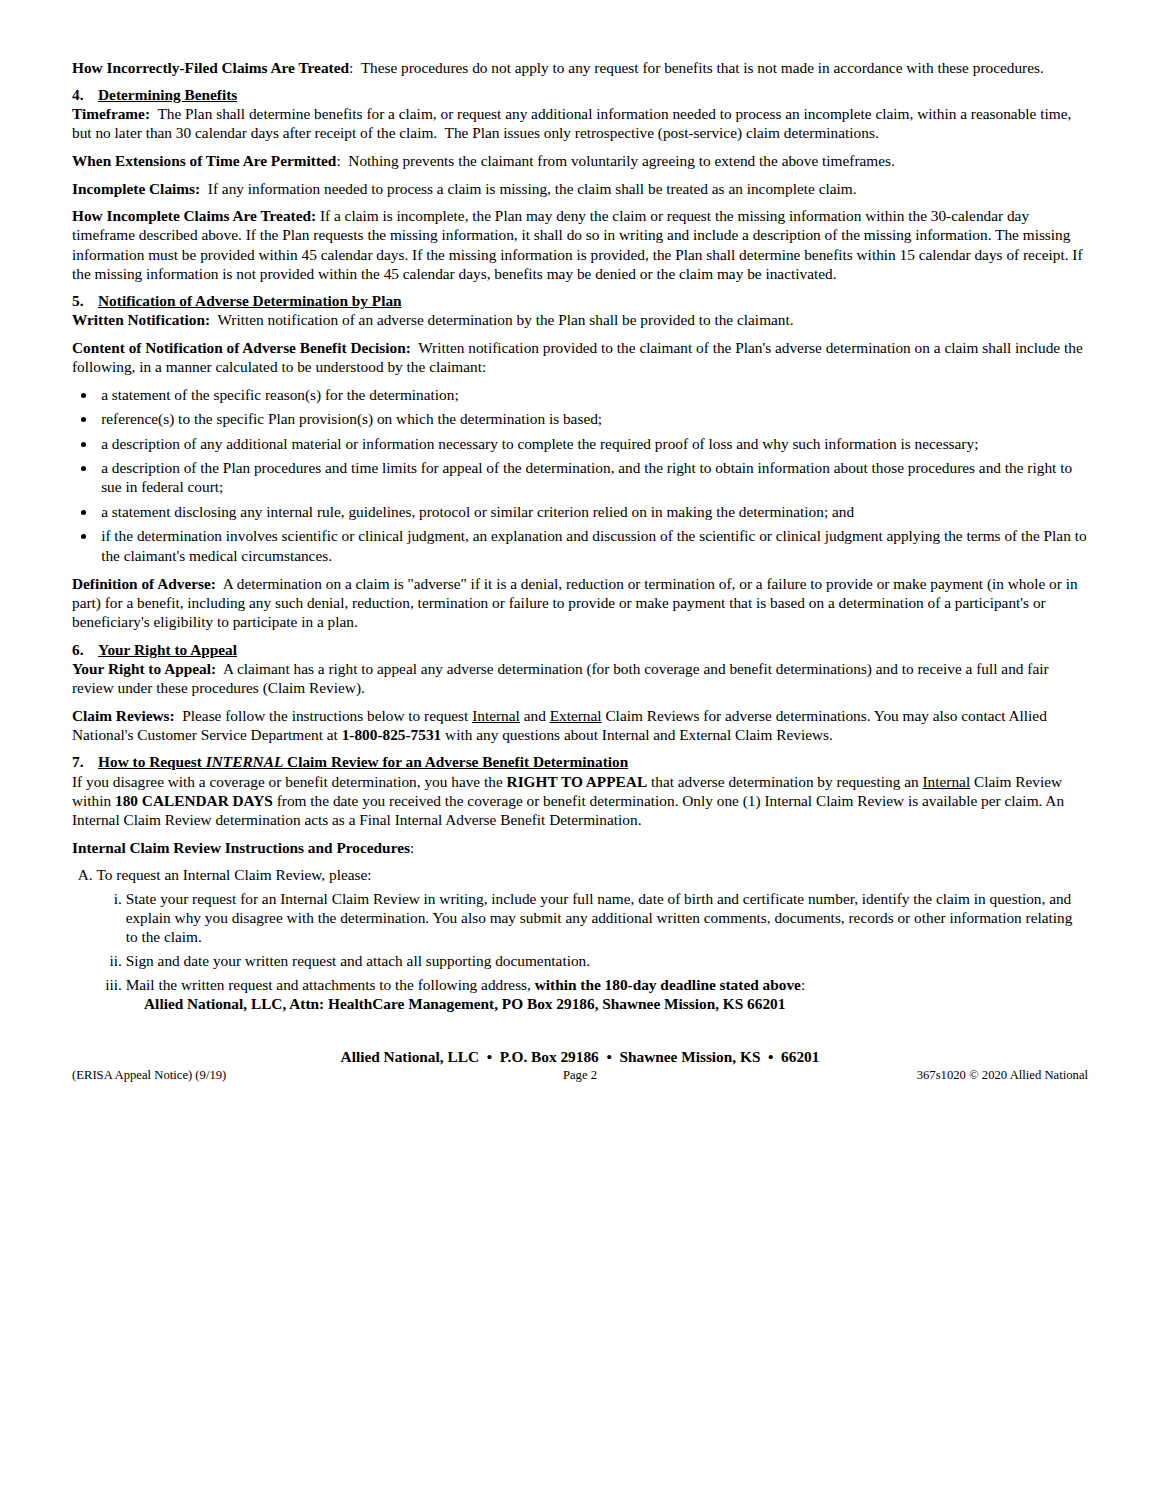How Incorrectly-Filed Claims Are Treated: These procedures do not apply to any request for benefits that is not made in accordance with these procedures.
4. Determining Benefits
Timeframe: The Plan shall determine benefits for a claim, or request any additional information needed to process an incomplete claim, within a reasonable time, but no later than 30 calendar days after receipt of the claim. The Plan issues only retrospective (post-service) claim determinations.
When Extensions of Time Are Permitted: Nothing prevents the claimant from voluntarily agreeing to extend the above timeframes.
Incomplete Claims: If any information needed to process a claim is missing, the claim shall be treated as an incomplete claim.
How Incomplete Claims Are Treated: If a claim is incomplete, the Plan may deny the claim or request the missing information within the 30-calendar day timeframe described above. If the Plan requests the missing information, it shall do so in writing and include a description of the missing information. The missing information must be provided within 45 calendar days. If the missing information is provided, the Plan shall determine benefits within 15 calendar days of receipt. If the missing information is not provided within the 45 calendar days, benefits may be denied or the claim may be inactivated.
5. Notification of Adverse Determination by Plan
Written Notification: Written notification of an adverse determination by the Plan shall be provided to the claimant.
Content of Notification of Adverse Benefit Decision: Written notification provided to the claimant of the Plan's adverse determination on a claim shall include the following, in a manner calculated to be understood by the claimant:
a statement of the specific reason(s) for the determination;
reference(s) to the specific Plan provision(s) on which the determination is based;
a description of any additional material or information necessary to complete the required proof of loss and why such information is necessary;
a description of the Plan procedures and time limits for appeal of the determination, and the right to obtain information about those procedures and the right to sue in federal court;
a statement disclosing any internal rule, guidelines, protocol or similar criterion relied on in making the determination; and
if the determination involves scientific or clinical judgment, an explanation and discussion of the scientific or clinical judgment applying the terms of the Plan to the claimant's medical circumstances.
Definition of Adverse: A determination on a claim is "adverse" if it is a denial, reduction or termination of, or a failure to provide or make payment (in whole or in part) for a benefit, including any such denial, reduction, termination or failure to provide or make payment that is based on a determination of a participant's or beneficiary's eligibility to participate in a plan.
6. Your Right to Appeal
Your Right to Appeal: A claimant has a right to appeal any adverse determination (for both coverage and benefit determinations) and to receive a full and fair review under these procedures (Claim Review).
Claim Reviews: Please follow the instructions below to request Internal and External Claim Reviews for adverse determinations. You may also contact Allied National's Customer Service Department at 1-800-825-7531 with any questions about Internal and External Claim Reviews.
7. How to Request INTERNAL Claim Review for an Adverse Benefit Determination
If you disagree with a coverage or benefit determination, you have the RIGHT TO APPEAL that adverse determination by requesting an Internal Claim Review within 180 CALENDAR DAYS from the date you received the coverage or benefit determination. Only one (1) Internal Claim Review is available per claim. An Internal Claim Review determination acts as a Final Internal Adverse Benefit Determination.
Internal Claim Review Instructions and Procedures:
To request an Internal Claim Review, please:
State your request for an Internal Claim Review in writing, include your full name, date of birth and certificate number, identify the claim in question, and explain why you disagree with the determination. You also may submit any additional written comments, documents, records or other information relating to the claim.
Sign and date your written request and attach all supporting documentation.
Mail the written request and attachments to the following address, within the 180-day deadline stated above:
Allied National, LLC, Attn: HealthCare Management, PO Box 29186, Shawnee Mission, KS 66201
Allied National, LLC • P.O. Box 29186 • Shawnee Mission, KS • 66201
(ERISA Appeal Notice) (9/19) Page 2 367s1020 © 2020 Allied National